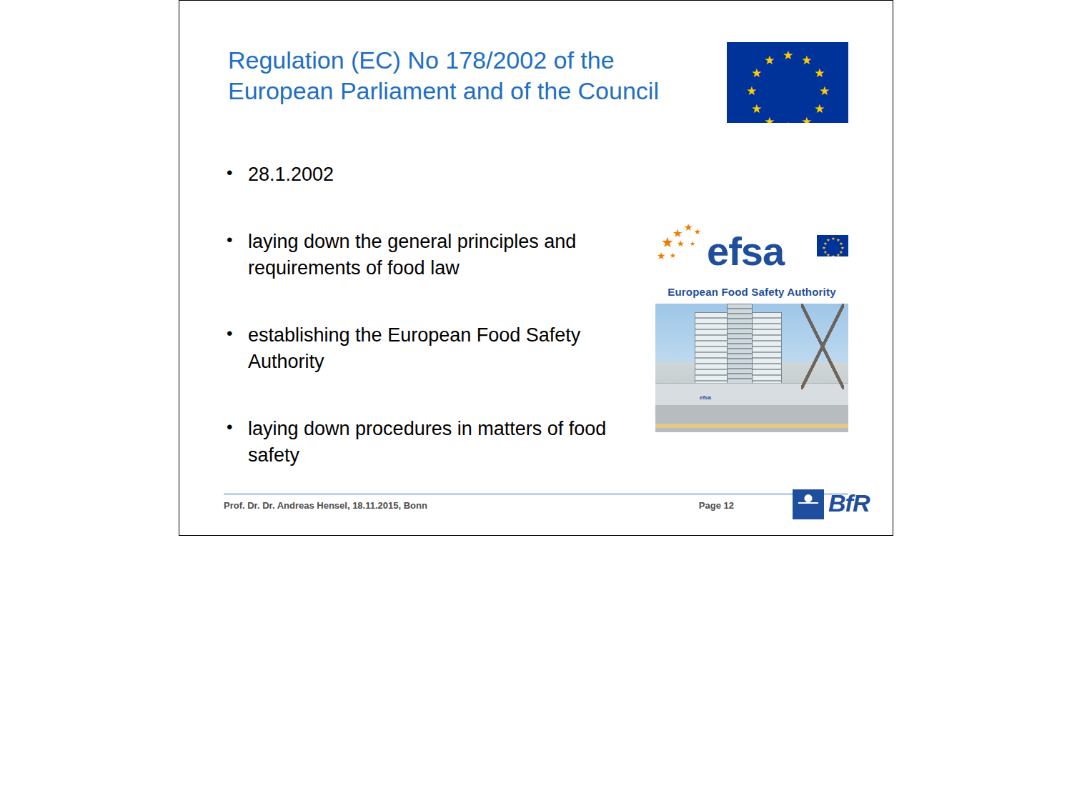Regulation (EC) No 178/2002 of the European Parliament and of the Council
★ ★ ★ ★ ★ ★ ★ ★ ★ ★ ★ ★
28.1.2002
laying down the general principles and requirements of food law
establishing the European Food Safety Authority
laying down procedures in matters of food safety
★ ★ ★ ★ ★ ★ ★ ★
efsa
★ ★ ★ ★ ★ ★ ★ ★ ★ ★ ★ ★
European Food Safety Authority
efsa
Prof. Dr. Dr. Andreas Hensel, 18.11.2015, Bonn Page 12
BfR